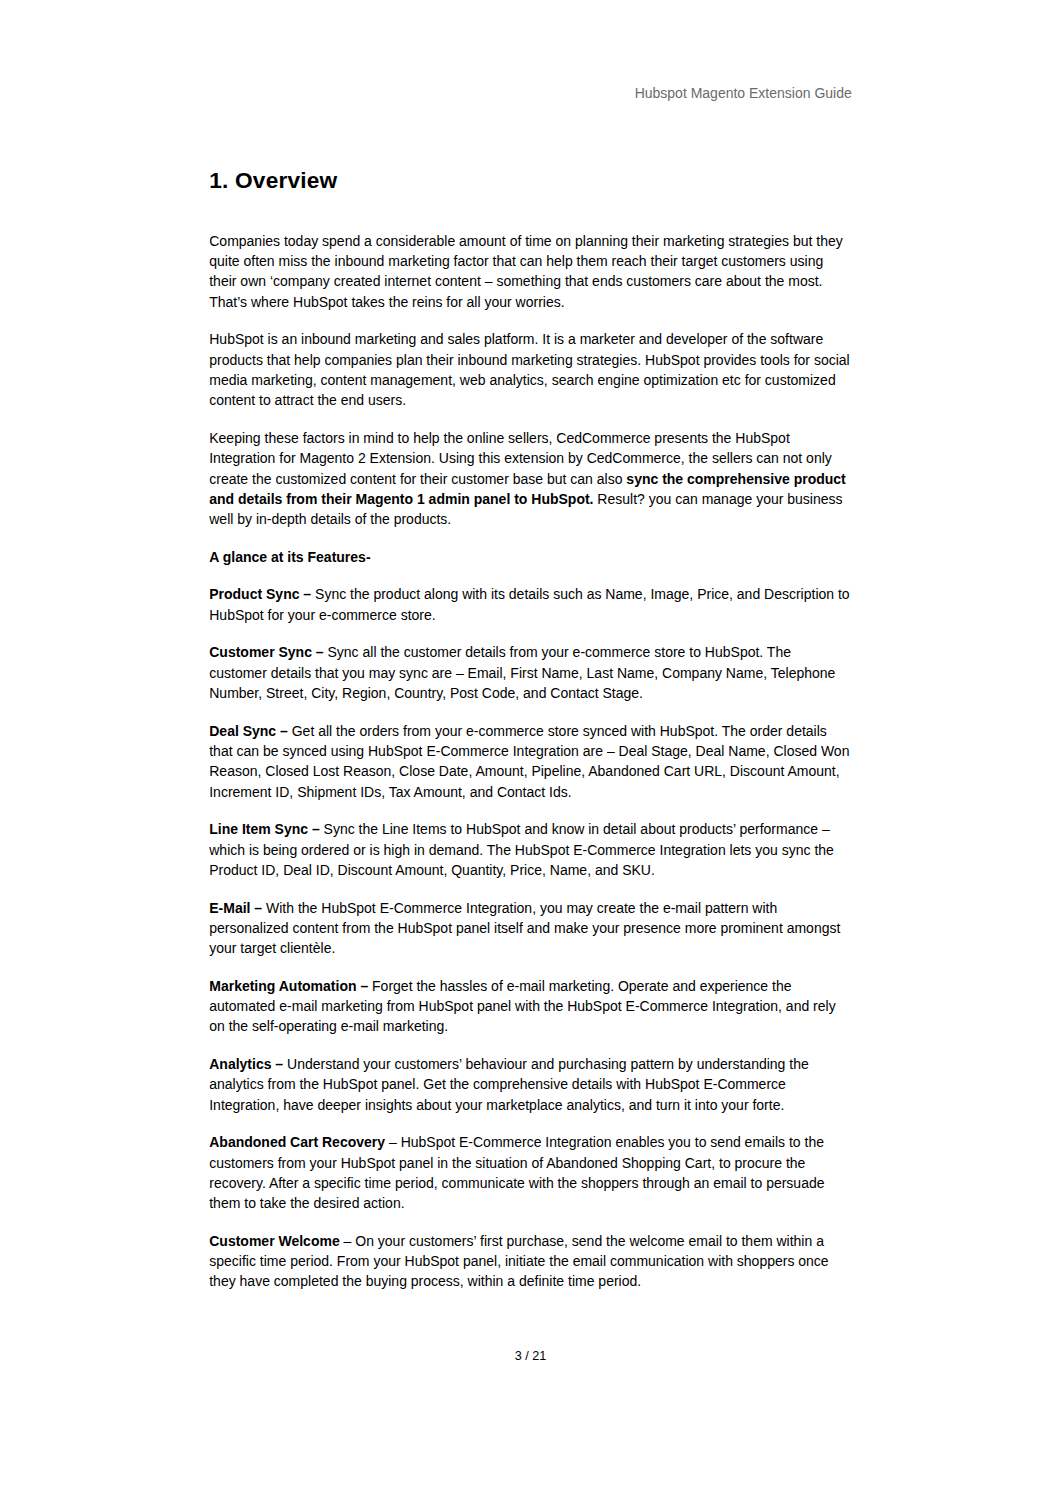Hubspot Magento Extension Guide
1. Overview
Companies today spend a considerable amount of time on planning their marketing strategies but they quite often miss the inbound marketing factor that can help them reach their target customers using their own ‘company created internet content – something that ends customers care about the most. That’s where HubSpot takes the reins for all your worries.
HubSpot is an inbound marketing and sales platform. It is a marketer and developer of the software products that help companies plan their inbound marketing strategies. HubSpot provides tools for social media marketing, content management, web analytics, search engine optimization etc for customized content to attract the end users.
Keeping these factors in mind to help the online sellers, CedCommerce presents the HubSpot Integration for Magento 2 Extension. Using this extension by CedCommerce, the sellers can not only create the customized content for their customer base but can also sync the comprehensive product and details from their Magento 1 admin panel to HubSpot. Result? you can manage your business well by in-depth details of the products.
A glance at its Features-
Product Sync – Sync the product along with its details such as Name, Image, Price, and Description to HubSpot for your e-commerce store.
Customer Sync – Sync all the customer details from your e-commerce store to HubSpot. The customer details that you may sync are – Email, First Name, Last Name, Company Name, Telephone Number, Street, City, Region, Country, Post Code, and Contact Stage.
Deal Sync – Get all the orders from your e-commerce store synced with HubSpot. The order details that can be synced using HubSpot E-Commerce Integration are – Deal Stage, Deal Name, Closed Won Reason, Closed Lost Reason, Close Date, Amount, Pipeline, Abandoned Cart URL, Discount Amount, Increment ID, Shipment IDs, Tax Amount, and Contact Ids.
Line Item Sync – Sync the Line Items to HubSpot and know in detail about products’ performance – which is being ordered or is high in demand. The HubSpot E-Commerce Integration lets you sync the Product ID, Deal ID, Discount Amount, Quantity, Price, Name, and SKU.
E-Mail – With the HubSpot E-Commerce Integration, you may create the e-mail pattern with personalized content from the HubSpot panel itself and make your presence more prominent amongst your target clientèle.
Marketing Automation – Forget the hassles of e-mail marketing. Operate and experience the automated e-mail marketing from HubSpot panel with the HubSpot E-Commerce Integration, and rely on the self-operating e-mail marketing.
Analytics – Understand your customers’ behaviour and purchasing pattern by understanding the analytics from the HubSpot panel. Get the comprehensive details with HubSpot E-Commerce Integration, have deeper insights about your marketplace analytics, and turn it into your forte.
Abandoned Cart Recovery – HubSpot E-Commerce Integration enables you to send emails to the customers from your HubSpot panel in the situation of Abandoned Shopping Cart, to procure the recovery. After a specific time period, communicate with the shoppers through an email to persuade them to take the desired action.
Customer Welcome – On your customers’ first purchase, send the welcome email to them within a specific time period. From your HubSpot panel, initiate the email communication with shoppers once they have completed the buying process, within a definite time period.
3 / 21